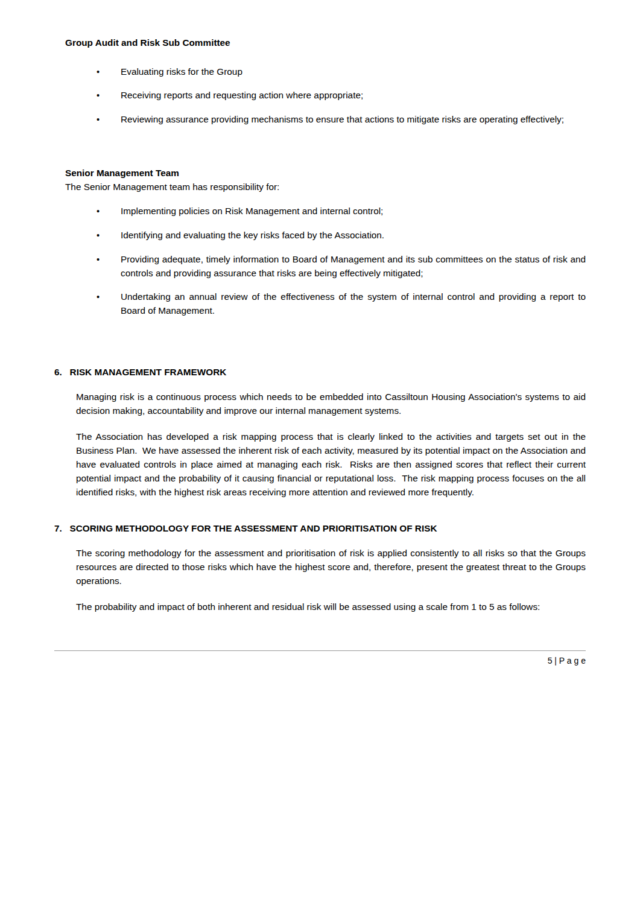Group Audit and Risk Sub Committee
Evaluating risks for the Group
Receiving reports and requesting action where appropriate;
Reviewing assurance providing mechanisms to ensure that actions to mitigate risks are operating effectively;
Senior Management Team
The Senior Management team has responsibility for:
Implementing policies on Risk Management and internal control;
Identifying and evaluating the key risks faced by the Association.
Providing adequate, timely information to Board of Management and its sub committees on the status of risk and controls and providing assurance that risks are being effectively mitigated;
Undertaking an annual review of the effectiveness of the system of internal control and providing a report to Board of Management.
6. RISK MANAGEMENT FRAMEWORK
Managing risk is a continuous process which needs to be embedded into Cassiltoun Housing Association's systems to aid decision making, accountability and improve our internal management systems.
The Association has developed a risk mapping process that is clearly linked to the activities and targets set out in the Business Plan. We have assessed the inherent risk of each activity, measured by its potential impact on the Association and have evaluated controls in place aimed at managing each risk. Risks are then assigned scores that reflect their current potential impact and the probability of it causing financial or reputational loss. The risk mapping process focuses on the all identified risks, with the highest risk areas receiving more attention and reviewed more frequently.
7. SCORING METHODOLOGY FOR THE ASSESSMENT AND PRIORITISATION OF RISK
The scoring methodology for the assessment and prioritisation of risk is applied consistently to all risks so that the Groups resources are directed to those risks which have the highest score and, therefore, present the greatest threat to the Groups operations.
The probability and impact of both inherent and residual risk will be assessed using a scale from 1 to 5 as follows:
5 | P a g e